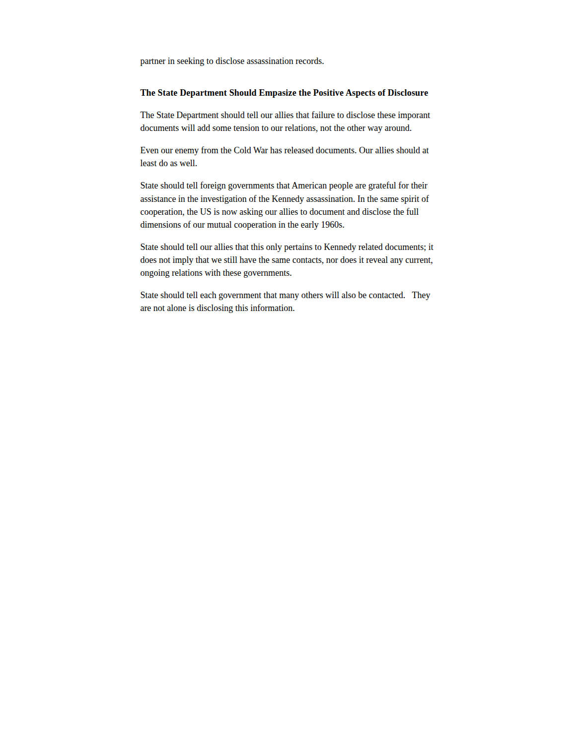partner in seeking to disclose assassination records.
The State Department Should Empasize the Positive Aspects of Disclosure
The State Department should tell our allies that failure to disclose these imporant documents will add some tension to our relations, not the other way around.
Even our enemy from the Cold War has released documents. Our allies should at least do as well.
State should tell foreign governments that American people are grateful for their assistance in the investigation of the Kennedy assassination. In the same spirit of cooperation, the US is now asking our allies to document and disclose the full dimensions of our mutual cooperation in the early 1960s.
State should tell our allies that this only pertains to Kennedy related documents; it does not imply that we still have the same contacts, nor does it reveal any current, ongoing relations with these governments.
State should tell each government that many others will also be contacted. They are not alone is disclosing this information.